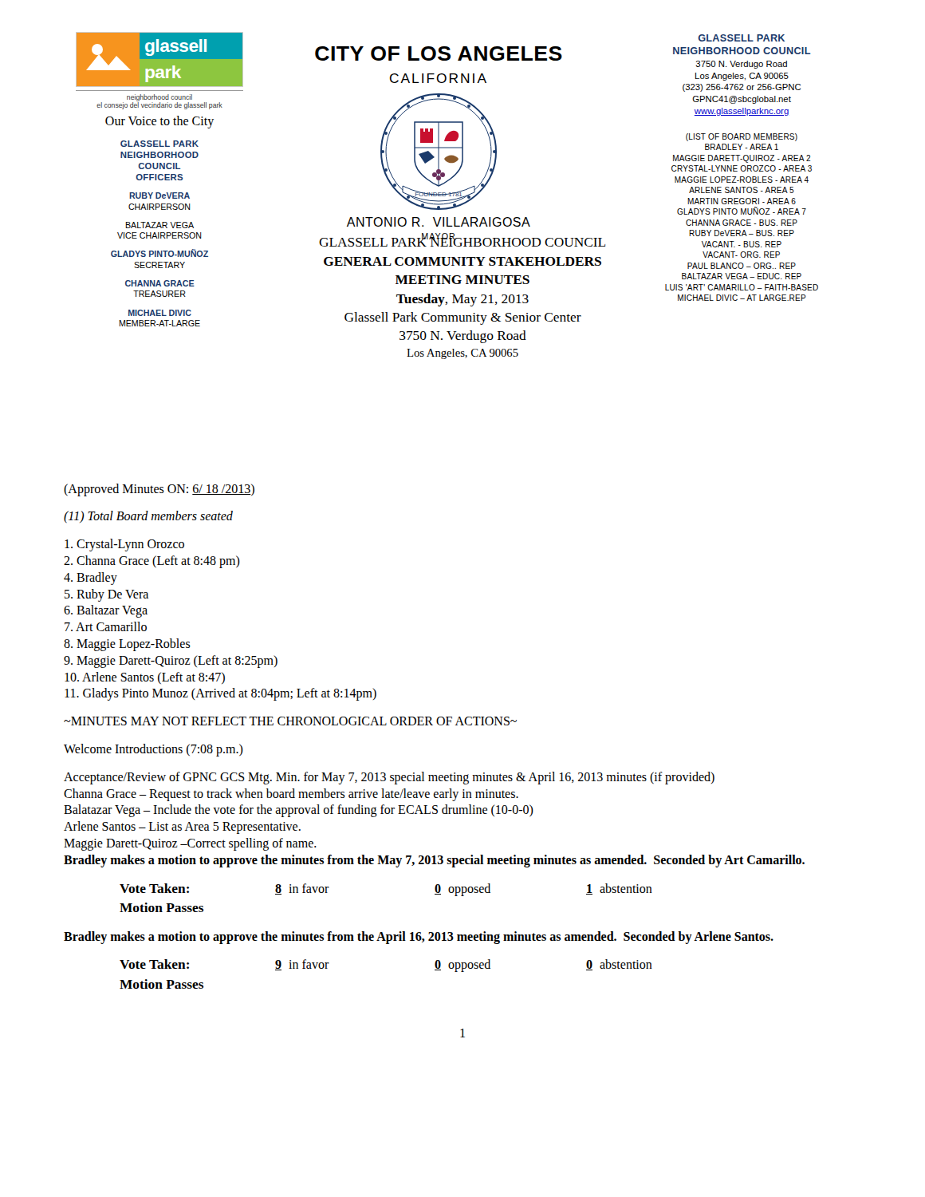glassell
park
neighborhood council
el consejo del vecindario de glassell park
Our Voice to the City
GLASSELL PARK
NEIGHBORHOOD
COUNCIL
OFFICERS
RUBY DeVERA
CHAIRPERSON
BALTAZAR VEGA
VICE CHAIRPERSON
GLADYS PINTO-MUÑOZ
SECRETARY
CHANNA GRACE
TREASURER
MICHAEL DIVIC
MEMBER-AT-LARGE
CITY OF LOS ANGELES
CALIFORNIA
FOUNDED 1781
ANTONIO R. VILLARAIGOSA
MAYOR
GLASSELL PARK
NEIGHBORHOOD COUNCIL
3750 N. Verdugo Road
Los Angeles, CA 90065
(323) 256-4762 or 256-GPNC
GPNC41@sbcglobal.net
www.glassellparknc.org
(LIST OF BOARD MEMBERS)
BRADLEY - AREA 1
MAGGIE DARETT-QUIROZ - AREA 2
CRYSTAL-LYNNE OROZCO - AREA 3
MAGGIE LOPEZ-ROBLES - AREA 4
ARLENE SANTOS - AREA 5
MARTIN GREGORI - AREA 6
GLADYS PINTO MUÑOZ - AREA 7
CHANNA GRACE - BUS. REP
RUBY DeVERA – BUS. REP
VACANT. - BUS. REP
VACANT- ORG. REP
PAUL BLANCO – ORG.. REP
BALTAZAR VEGA – EDUC. REP
LUIS 'ART' CAMARILLO – FAITH-BASED
MICHAEL DIVIC – AT LARGE.REP
GLASSELL PARK NEIGHBORHOOD COUNCIL
GENERAL COMMUNITY STAKEHOLDERS
MEETING MINUTES
Tuesday, May 21, 2013
Glassell Park Community & Senior Center
3750 N. Verdugo Road
Los Angeles, CA 90065
(Approved Minutes ON: 6/ 18 /2013)
(11) Total Board members seated
1. Crystal-Lynn Orozco
2. Channa Grace (Left at 8:48 pm)
4. Bradley
5. Ruby De Vera
6. Baltazar Vega
7. Art Camarillo
8. Maggie Lopez-Robles
9. Maggie Darett-Quiroz (Left at 8:25pm)
10. Arlene Santos (Left at 8:47)
11. Gladys Pinto Munoz (Arrived at 8:04pm; Left at 8:14pm)
~MINUTES MAY NOT REFLECT THE CHRONOLOGICAL ORDER OF ACTIONS~
Welcome Introductions (7:08 p.m.)
Acceptance/Review of GPNC GCS Mtg. Min. for May 7, 2013 special meeting minutes & April 16, 2013 minutes (if provided)
Channa Grace – Request to track when board members arrive late/leave early in minutes.
Balatazar Vega – Include the vote for the approval of funding for ECALS drumline (10-0-0)
Arlene Santos – List as Area 5 Representative.
Maggie Darett-Quiroz –Correct spelling of name.
Bradley makes a motion to approve the minutes from the May 7, 2013 special meeting minutes as amended. Seconded by Art Camarillo.
Vote Taken: 8 in favor 0 opposed 1 abstention
Motion Passes
Bradley makes a motion to approve the minutes from the April 16, 2013 meeting minutes as amended. Seconded by Arlene Santos.
Vote Taken: 9 in favor 0 opposed 0 abstention
Motion Passes
1